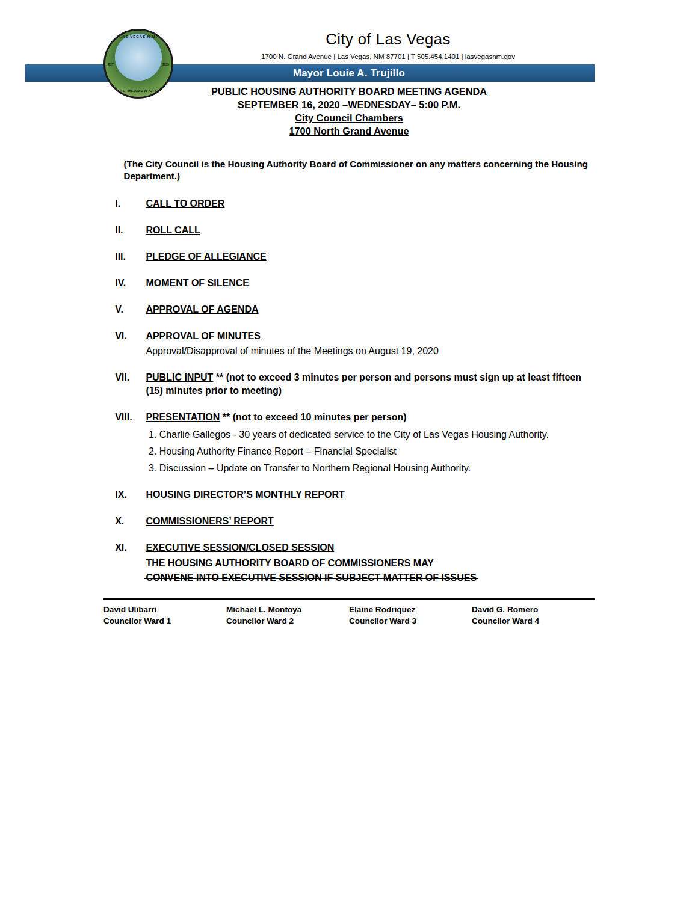LAS VEGAS N.M.
EST
1835
THE MEADOW CITY
City of Las Vegas
1700 N. Grand Avenue | Las Vegas, NM 87701 | T 505.454.1401 | lasvegasnm.gov
Mayor Louie A. Trujillo
PUBLIC HOUSING AUTHORITY BOARD MEETING AGENDA SEPTEMBER 16, 2020 –WEDNESDAY– 5:00 P.M. City Council Chambers 1700 North Grand Avenue
(The City Council is the Housing Authority Board of Commissioner on any matters concerning the Housing Department.)
I. Call to Order
II. Roll Call
III. Pledge of Allegiance
IV. Moment of Silence
V. Approval of Agenda
VI. Approval of Minutes Approval/Disapproval of minutes of the Meetings on August 19, 2020
VII. Public Input ** (not to exceed 3 minutes per person and persons must sign up at least fifteen (15) minutes prior to meeting)
VIII. Presentation ** (not to exceed 10 minutes per person)
Charlie Gallegos - 30 years of dedicated service to the City of Las Vegas Housing Authority.
Housing Authority Finance Report – Financial Specialist
Discussion – Update on Transfer to Northern Regional Housing Authority.
IX. Housing Director’s Monthly Report
X. Commissioners’ Report
XI. Executive Session/Closed Session The Housing Authority Board of Commissioners may convene into executive session if subject matter of issues
David Ulibarri
Councilor Ward 1
Michael L. Montoya
Councilor Ward 2
Elaine Rodriquez
Councilor Ward 3
David G. Romero
Councilor Ward 4